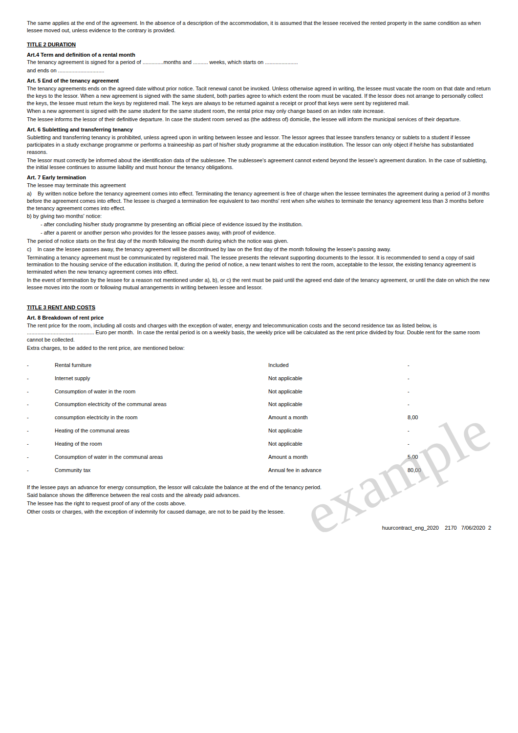The same applies at the end of the agreement. In the absence of a description of the accommodation, it is assumed that the lessee received the rented property in the same condition as when lessee moved out, unless evidence to the contrary is provided.
TITLE 2 DURATION
Art.4 Term and definition of a rental month
The tenancy agreement is signed for a period of ..............months and .......... weeks, which starts on ......................
and ends on ...............................
Art. 5 End of the tenancy agreement
The tenancy agreements ends on the agreed date without prior notice. Tacit renewal canot be invoked. Unless otherwise agreed in writing, the lessee must vacate the room on that date and return the keys to the lessor. When a new agreement is signed with the same student, both parties agree to which extent the room must be vacated. If the lessor does not arrange to personally collect the keys, the lessee must return the keys by registered mail. The keys are always to be returned against a receipt or proof that keys were sent by registered mail.
When a new agreement is signed with the same student for the same student room, the rental price may only change based on an index rate increase.
The lessee informs the lessor of their definitive departure. In case the student room served as (the address of) domicile, the lessee will inform the municipal services of their departure.
Art. 6 Subletting and transferring tenancy
Subletting and transferring tenancy is prohibited, unless agreed upon in writing between lessee and lessor. The lessor agrees that lessee transfers tenancy or sublets to a student if lessee participates in a study exchange programme or performs a traineeship as part of his/her study programme at the education institution. The lessor can only object if he/she has substantiated reasons.
The lessor must correctly be informed about the identification data of the sublessee. The sublessee's agreement cannot extend beyond the lessee's agreement duration. In the case of subletting, the initial lessee continues to assume liability and must honour the tenancy obligations.
Art. 7 Early termination
The lessee may terminate this agreement
a) By written notice before the tenancy agreement comes into effect. Terminating the tenancy agreement is free of charge when the lessee terminates the agreement during a period of 3 months before the agreement comes into effect. The lessee is charged a termination fee equivalent to two months' rent when s/he wishes to terminate the tenancy agreement less than 3 months before the tenancy agreement comes into effect.
b) by giving two months' notice:
- after concluding his/her study programme by presenting an official piece of evidence issued by the institution.
- after a parent or another person who provides for the lessee passes away, with proof of evidence.
The period of notice starts on the first day of the month following the month during which the notice was given.
c) In case the lessee passes away, the tenancy agreement will be discontinued by law on the first day of the month following the lessee's passing away.
Terminating a tenancy agreement must be communicated by registered mail. The lessee presents the relevant supporting documents to the lessor. It is recommended to send a copy of said termination to the housing service of the education institution. If, during the period of notice, a new tenant wishes to rent the room, acceptable to the lessor, the existing tenancy agreement is terminated when the new tenancy agreement comes into effect.
In the event of termination by the lessee for a reason not mentioned under a), b), or c) the rent must be paid until the agreed end date of the tenancy agreement, or until the date on which the new lessee moves into the room or following mutual arrangements in writing between lessee and lessor.
TITLE 3 RENT AND COSTS
Art. 8 Breakdown of rent price
The rent price for the room, including all costs and charges with the exception of water, energy and telecommunication costs and the second residence tax as listed below, is ............................................. Euro per month. In case the rental period is on a weekly basis, the weekly price will be calculated as the rent price divided by four. Double rent for the same room cannot be collected.
Extra charges, to be added to the rent price, are mentioned below:
| - | Rental furniture | Included | - |
| - | Internet supply | Not applicable | - |
| - | Consumption of water in the room | Not applicable | - |
| - | Consumption electricity of the communal areas | Not applicable | - |
| - | consumption electricity in the room | Amount a month | 8,00 |
| - | Heating of the communal areas | Not applicable | - |
| - | Heating of the room | Not applicable | - |
| - | Consumption of water in the communal areas | Amount a month | 5,00 |
| - | Community tax | Annual fee in advance | 80,00 |
If the lessee pays an advance for energy consumption, the lessor will calculate the balance at the end of the tenancy period.
Said balance shows the difference between the real costs and the already paid advances.
The lessee has the right to request proof of any of the costs above.
Other costs or charges, with the exception of indemnity for caused damage, are not to be paid by the lessee.
huurcontract_eng_2020 2170 7/06/2020 2
example